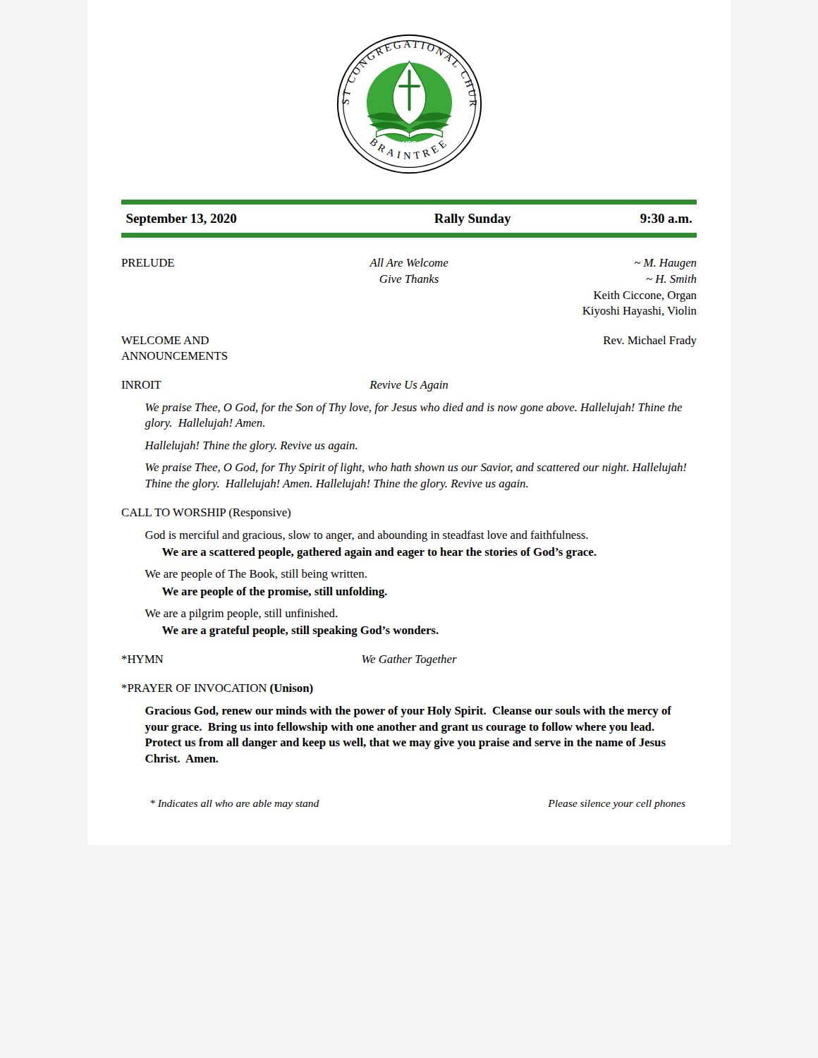FIRST CONGREGATIONAL CHURCH BRAINTREE UCC
| September 13, 2020 | Rally Sunday | 9:30 a.m. |
PRELUDE
All Are Welcome
Give Thanks
~ M. Haugen
~ H. Smith
Keith Ciccone, Organ
Kiyoshi Hayashi, Violin
WELCOME AND ANNOUNCEMENTS
Rev. Michael Frady
INROIT
Revive Us Again
We praise Thee, O God, for the Son of Thy love, for Jesus who died and is now gone above. Hallelujah! Thine the glory. Hallelujah! Amen.
Hallelujah! Thine the glory. Revive us again.
We praise Thee, O God, for Thy Spirit of light, who hath shown us our Savior, and scattered our night. Hallelujah! Thine the glory. Hallelujah! Amen. Hallelujah! Thine the glory. Revive us again.
CALL TO WORSHIP (Responsive)
God is merciful and gracious, slow to anger, and abounding in steadfast love and faithfulness.
We are a scattered people, gathered again and eager to hear the stories of God’s grace.
We are people of The Book, still being written.
We are people of the promise, still unfolding.
We are a pilgrim people, still unfinished.
We are a grateful people, still speaking God’s wonders.
*HYMN
We Gather Together
*PRAYER OF INVOCATION (Unison)
Gracious God, renew our minds with the power of your Holy Spirit. Cleanse our souls with the mercy of your grace. Bring us into fellowship with one another and grant us courage to follow where you lead. Protect us from all danger and keep us well, that we may give you praise and serve in the name of Jesus Christ. Amen.
* Indicates all who are able may stand
Please silence your cell phones